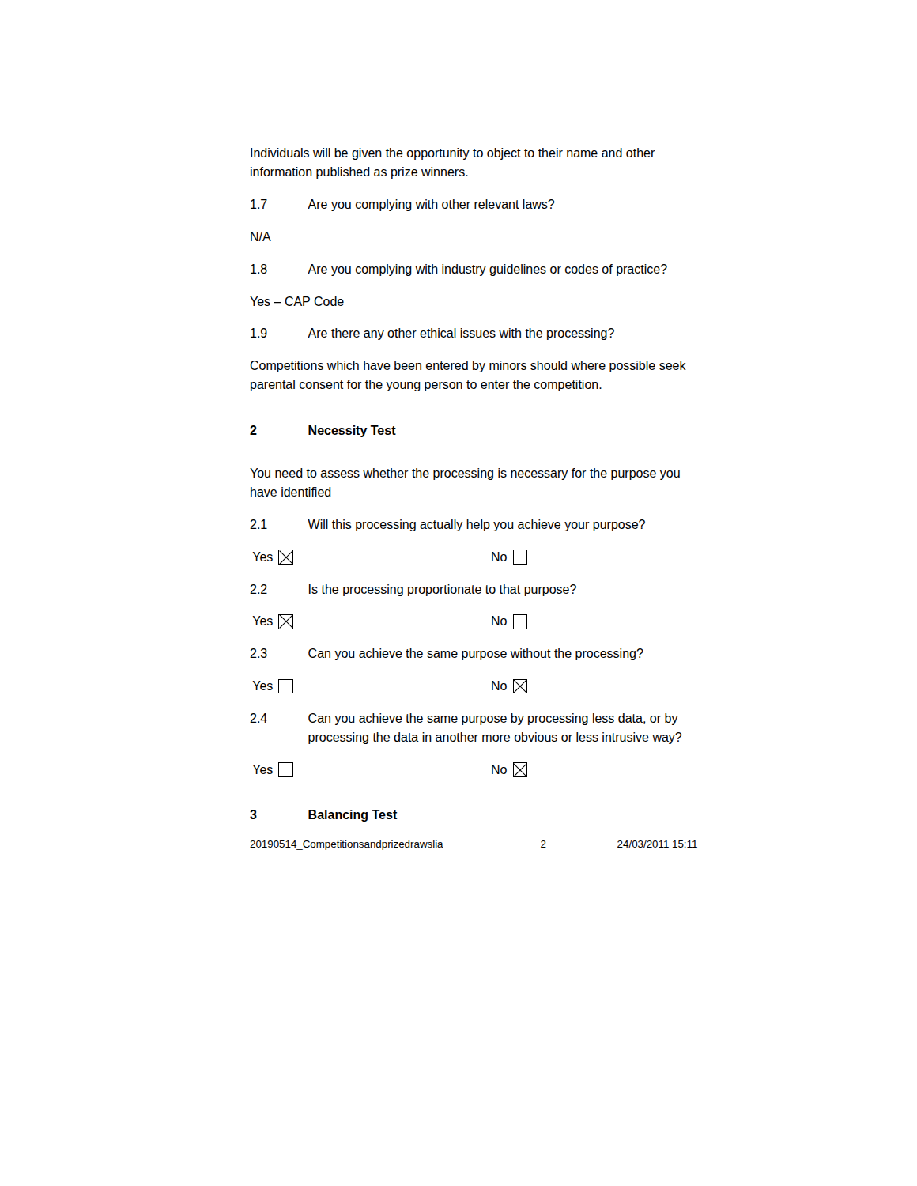Individuals will be given the opportunity to object to their name and other information published as prize winners.
1.7 Are you complying with other relevant laws?
N/A
1.8 Are you complying with industry guidelines or codes of practice?
Yes – CAP Code
1.9 Are there any other ethical issues with the processing?
Competitions which have been entered by minors should where possible seek parental consent for the young person to enter the competition.
2 Necessity Test
You need to assess whether the processing is necessary for the purpose you have identified
2.1 Will this processing actually help you achieve your purpose?
Yes No
2.2 Is the processing proportionate to that purpose?
Yes No
2.3 Can you achieve the same purpose without the processing?
Yes No
2.4 Can you achieve the same purpose by processing less data, or by processing the data in another more obvious or less intrusive way?
Yes No
3 Balancing Test
20190514_Competitionsandprizedrawslia 2 24/03/2011 15:11